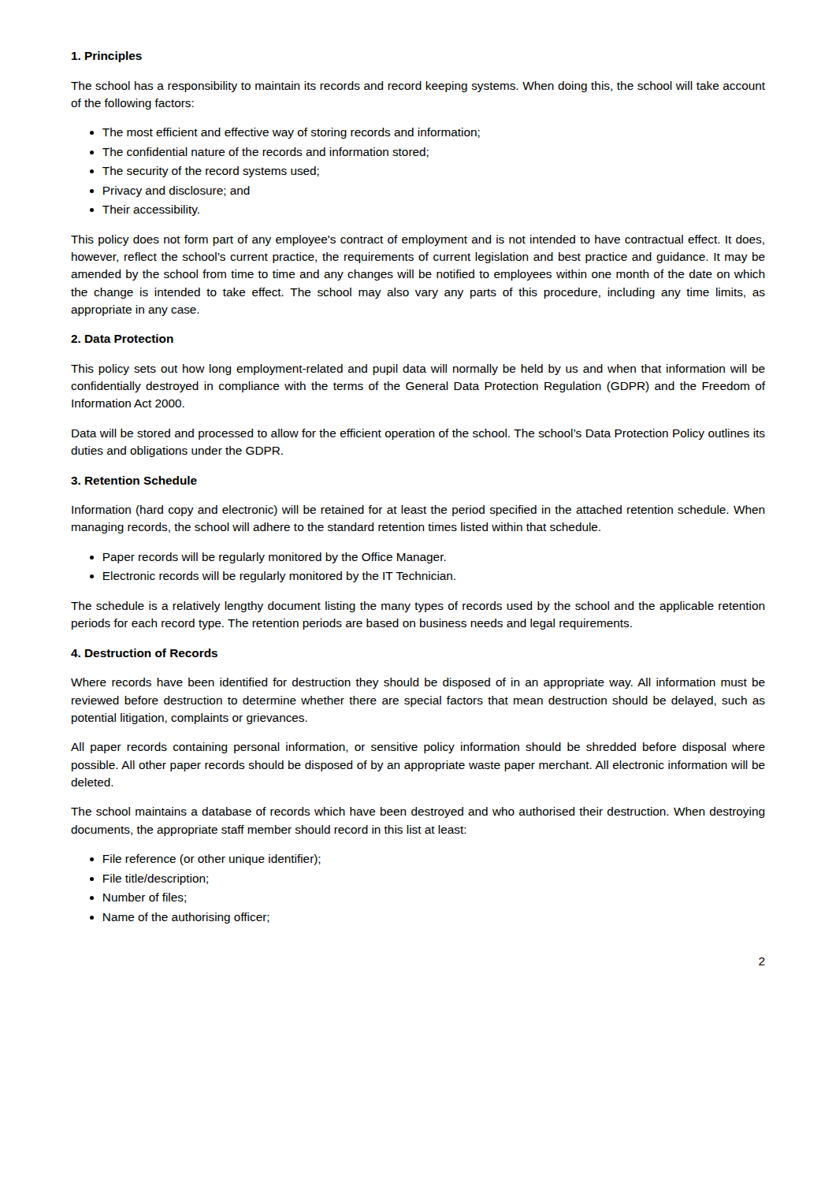1. Principles
The school has a responsibility to maintain its records and record keeping systems. When doing this, the school will take account of the following factors:
The most efficient and effective way of storing records and information;
The confidential nature of the records and information stored;
The security of the record systems used;
Privacy and disclosure; and
Their accessibility.
This policy does not form part of any employee's contract of employment and is not intended to have contractual effect. It does, however, reflect the school’s current practice, the requirements of current legislation and best practice and guidance. It may be amended by the school from time to time and any changes will be notified to employees within one month of the date on which the change is intended to take effect. The school may also vary any parts of this procedure, including any time limits, as appropriate in any case.
2. Data Protection
This policy sets out how long employment-related and pupil data will normally be held by us and when that information will be confidentially destroyed in compliance with the terms of the General Data Protection Regulation (GDPR) and the Freedom of Information Act 2000.
Data will be stored and processed to allow for the efficient operation of the school. The school’s Data Protection Policy outlines its duties and obligations under the GDPR.
3. Retention Schedule
Information (hard copy and electronic) will be retained for at least the period specified in the attached retention schedule. When managing records, the school will adhere to the standard retention times listed within that schedule.
Paper records will be regularly monitored by the Office Manager.
Electronic records will be regularly monitored by the IT Technician.
The schedule is a relatively lengthy document listing the many types of records used by the school and the applicable retention periods for each record type. The retention periods are based on business needs and legal requirements.
4. Destruction of Records
Where records have been identified for destruction they should be disposed of in an appropriate way. All information must be reviewed before destruction to determine whether there are special factors that mean destruction should be delayed, such as potential litigation, complaints or grievances.
All paper records containing personal information, or sensitive policy information should be shredded before disposal where possible. All other paper records should be disposed of by an appropriate waste paper merchant. All electronic information will be deleted.
The school maintains a database of records which have been destroyed and who authorised their destruction. When destroying documents, the appropriate staff member should record in this list at least:
File reference (or other unique identifier);
File title/description;
Number of files;
Name of the authorising officer;
2